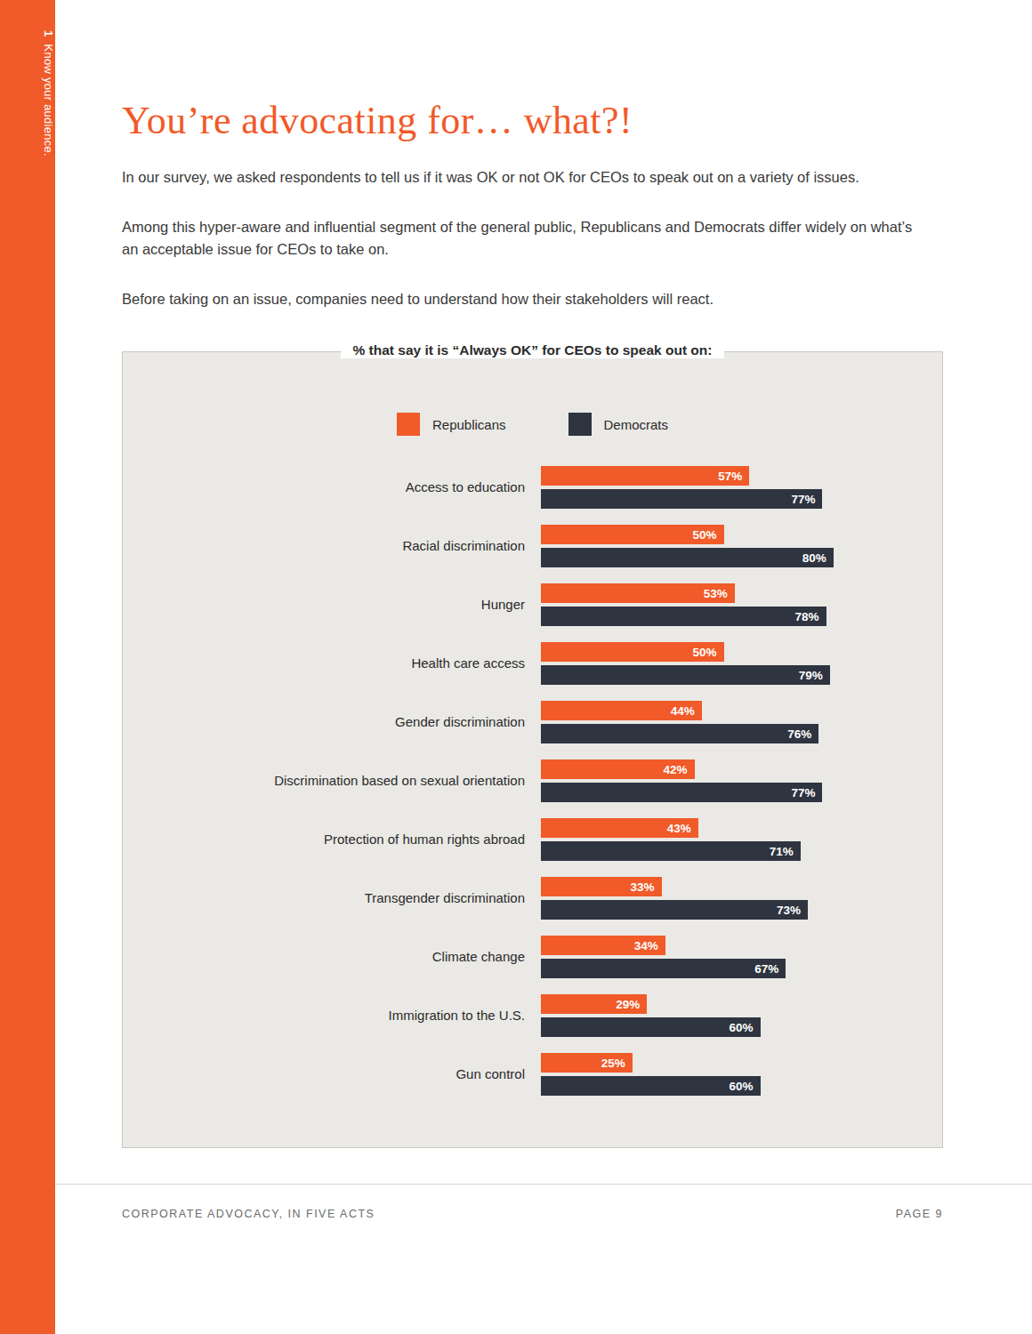1 Know your audience.
You’re advocating for… what?!
In our survey, we asked respondents to tell us if it was OK or not OK for CEOs to speak out on a variety of issues.
Among this hyper-aware and influential segment of the general public, Republicans and Democrats differ widely on what’s an acceptable issue for CEOs to take on.
Before taking on an issue, companies need to understand how their stakeholders will react.
% that say it is “Always OK” for CEOs to speak out on:
Republicans
Democrats
Access to education
57%
77%
Racial discrimination
50%
80%
Hunger
53%
78%
Health care access
50%
79%
Gender discrimination
44%
76%
Discrimination based on sexual orientation
42%
77%
Protection of human rights abroad
43%
71%
Transgender discrimination
33%
73%
Climate change
34%
67%
Immigration to the U.S.
29%
60%
Gun control
25%
60%
CORPORATE ADVOCACY, IN FIVE ACTS PAGE 9